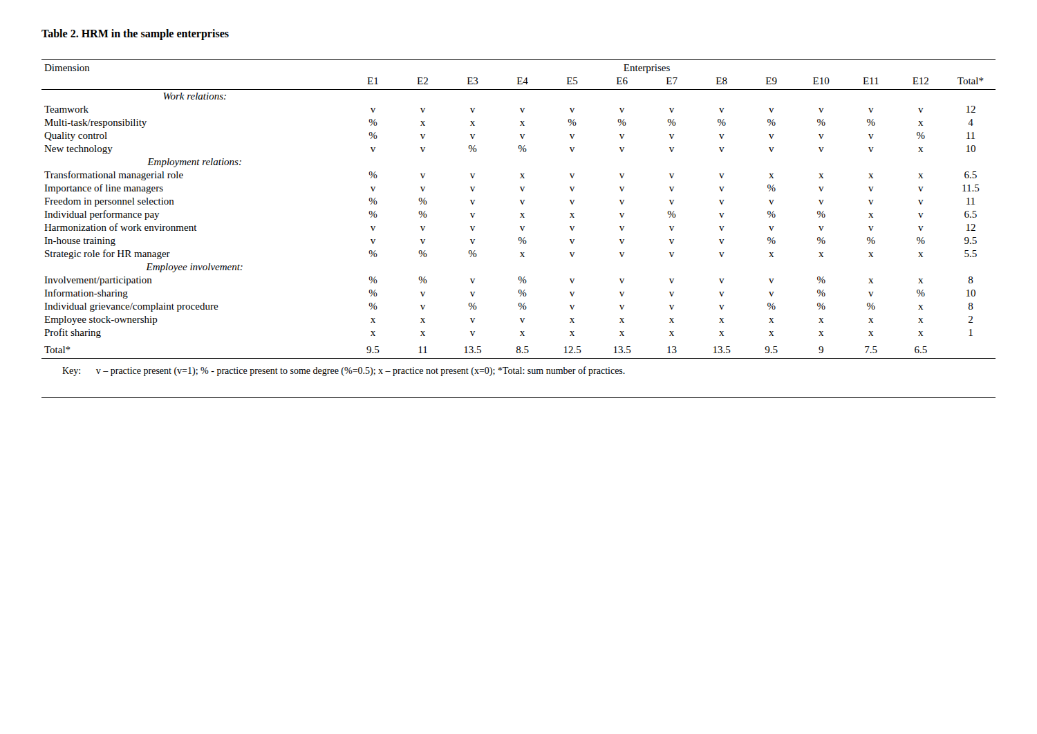Table 2. HRM in the sample enterprises
| Dimension | Enterprises | |
| | E1 | E2 | E3 | E4 | E5 | E6 | E7 | E8 | E9 | E10 | E11 | E12 | Total* |
| Work relations: | |
| Teamwork | v | v | v | v | v | v | v | v | v | v | v | v | 12 |
| Multi-task/responsibility | % | x | x | x | % | % | % | % | % | % | % | x | 4 |
| Quality control | % | v | v | v | v | v | v | v | v | v | v | % | 11 |
| New technology | v | v | % | % | v | v | v | v | v | v | v | x | 10 |
| Employment relations: | |
| Transformational managerial role | % | v | v | x | v | v | v | v | x | x | x | x | 6.5 |
| Importance of line managers | v | v | v | v | v | v | v | v | % | v | v | v | 11.5 |
| Freedom in personnel selection | % | % | v | v | v | v | v | v | v | v | v | v | 11 |
| Individual performance pay | % | % | v | x | x | v | % | v | % | % | x | v | 6.5 |
| Harmonization of work environment | v | v | v | v | v | v | v | v | v | v | v | v | 12 |
| In-house training | v | v | v | % | v | v | v | v | % | % | % | % | 9.5 |
| Strategic role for HR manager | % | % | % | x | v | v | v | v | x | x | x | x | 5.5 |
| Employee involvement: | |
| Involvement/participation | % | % | v | % | v | v | v | v | v | % | x | x | 8 |
| Information-sharing | % | v | v | % | v | v | v | v | v | % | v | % | 10 |
| Individual grievance/complaint procedure | % | v | % | % | v | v | v | v | % | % | % | x | 8 |
| Employee stock-ownership | x | x | v | v | x | x | x | x | x | x | x | x | 2 |
| Profit sharing | x | x | v | x | x | x | x | x | x | x | x | x | 1 |
| Total* | 9.5 | 11 | 13.5 | 8.5 | 12.5 | 13.5 | 13 | 13.5 | 9.5 | 9 | 7.5 | 6.5 | |
Key: v – practice present (v=1); % - practice present to some degree (%=0.5); x – practice not present (x=0); *Total: sum number of practices.